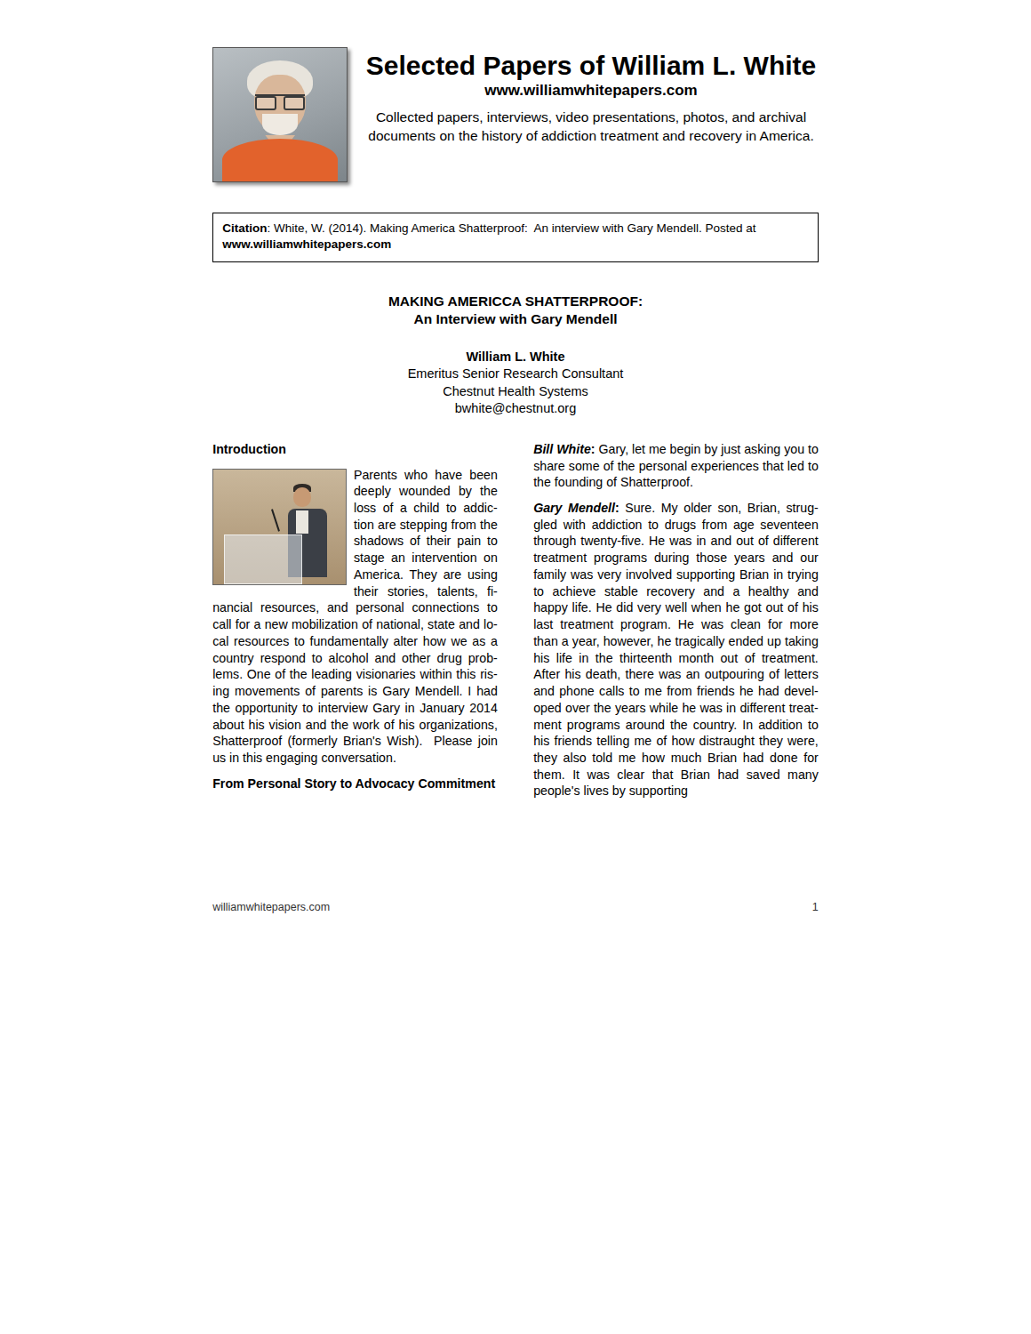Selected Papers of William L. White
www.williamwhitepapers.com
Collected papers, interviews, video presentations, photos, and archival documents on the history of addiction treatment and recovery in America.
Citation: White, W. (2014). Making America Shatterproof: An interview with Gary Mendell. Posted at www.williamwhitepapers.com
MAKING AMERICCA SHATTERPROOF:
An Interview with Gary Mendell
William L. White
Emeritus Senior Research Consultant
Chestnut Health Systems
bwhite@chestnut.org
Introduction
Parents who have been deeply wounded by the loss of a child to addiction are stepping from the shadows of their pain to stage an intervention on America. They are using their stories, talents, financial resources, and personal connections to call for a new mobilization of national, state and local resources to fundamentally alter how we as a country respond to alcohol and other drug problems. One of the leading visionaries within this rising movements of parents is Gary Mendell. I had the opportunity to interview Gary in January 2014 about his vision and the work of his organizations, Shatterproof (formerly Brian's Wish). Please join us in this engaging conversation.
From Personal Story to Advocacy Commitment
Bill White: Gary, let me begin by just asking you to share some of the personal experiences that led to the founding of Shatterproof.
Gary Mendell: Sure. My older son, Brian, struggled with addiction to drugs from age seventeen through twenty-five. He was in and out of different treatment programs during those years and our family was very involved supporting Brian in trying to achieve stable recovery and a healthy and happy life. He did very well when he got out of his last treatment program. He was clean for more than a year, however, he tragically ended up taking his life in the thirteenth month out of treatment. After his death, there was an outpouring of letters and phone calls to me from friends he had developed over the years while he was in different treatment programs around the country. In addition to his friends telling me of how distraught they were, they also told me how much Brian had done for them. It was clear that Brian had saved many people's lives by supporting
williamwhitepapers.com 1